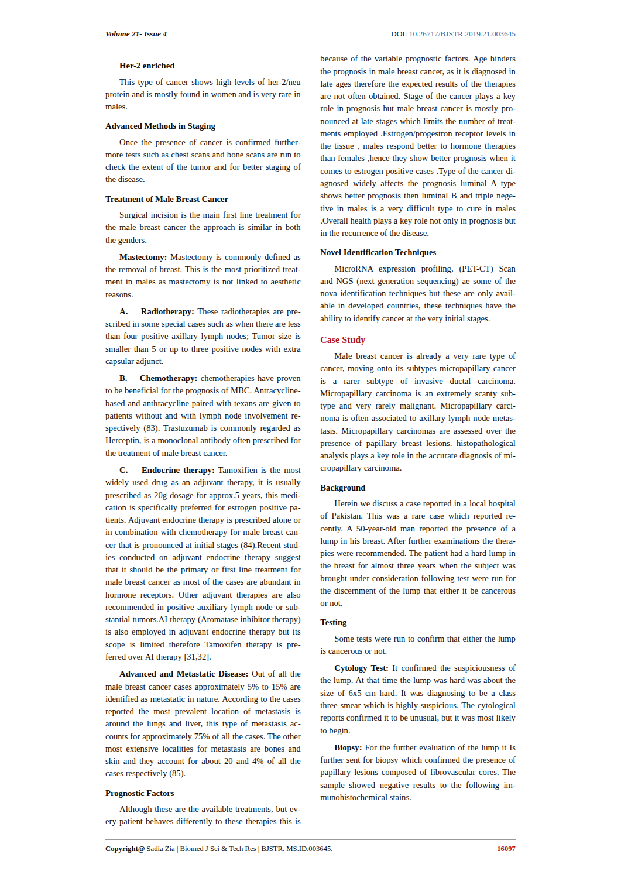Volume 21- Issue 4
DOI: 10.26717/BJSTR.2019.21.003645
Her-2 enriched
This type of cancer shows high levels of her-2/neu protein and is mostly found in women and is very rare in males.
Advanced Methods in Staging
Once the presence of cancer is confirmed furthermore tests such as chest scans and bone scans are run to check the extent of the tumor and for better staging of the disease.
Treatment of Male Breast Cancer
Surgical incision is the main first line treatment for the male breast cancer the approach is similar in both the genders.
Mastectomy: Mastectomy is commonly defined as the removal of breast. This is the most prioritized treatment in males as mastectomy is not linked to aesthetic reasons.
A. Radiotherapy: These radiotherapies are prescribed in some special cases such as when there are less than four positive axillary lymph nodes; Tumor size is smaller than 5 or up to three positive nodes with extra capsular adjunct.
B. Chemotherapy: chemotherapies have proven to be beneficial for the prognosis of MBC. Antracycline-based and anthracycline paired with texans are given to patients without and with lymph node involvement respectively (83). Trastuzumab is commonly regarded as Herceptin, is a monoclonal antibody often prescribed for the treatment of male breast cancer.
C. Endocrine therapy: Tamoxifien is the most widely used drug as an adjuvant therapy, it is usually prescribed as 20g dosage for approx.5 years, this medication is specifically preferred for estrogen positive patients. Adjuvant endocrine therapy is prescribed alone or in combination with chemotherapy for male breast cancer that is pronounced at initial stages (84).Recent studies conducted on adjuvant endocrine therapy suggest that it should be the primary or first line treatment for male breast cancer as most of the cases are abundant in hormone receptors. Other adjuvant therapies are also recommended in positive auxiliary lymph node or substantial tumors.AI therapy (Aromatase inhibitor therapy) is also employed in adjuvant endocrine therapy but its scope is limited therefore Tamoxifen therapy is preferred over AI therapy [31,32].
Advanced and Metastatic Disease: Out of all the male breast cancer cases approximately 5% to 15% are identified as metastatic in nature. According to the cases reported the most prevalent location of metastasis is around the lungs and liver, this type of metastasis accounts for approximately 75% of all the cases. The other most extensive localities for metastasis are bones and skin and they account for about 20 and 4% of all the cases respectively (85).
Prognostic Factors
Although these are the available treatments, but every patient behaves differently to these therapies this is because of the variable prognostic factors. Age hinders the prognosis in male breast cancer, as it is diagnosed in late ages therefore the expected results of the therapies are not often obtained. Stage of the cancer plays a key role in prognosis but male breast cancer is mostly pronounced at late stages which limits the number of treatments employed .Estrogen/progestron receptor levels in the tissue , males respond better to hormone therapies than females ,hence they show better prognosis when it comes to estrogen positive cases .Type of the cancer diagnosed widely affects the prognosis luminal A type shows better prognosis then luminal B and triple negetive in males is a very difficult type to cure in males .Overall health plays a key role not only in prognosis but in the recurrence of the disease.
Novel Identification Techniques
MicroRNA expression profiling, (PET-CT) Scan and NGS (next generation sequencing) ae some of the nova identification techniques but these are only available in developed countries, these techniques have the ability to identify cancer at the very initial stages.
Case Study
Male breast cancer is already a very rare type of cancer, moving onto its subtypes micropapillary cancer is a rarer subtype of invasive ductal carcinoma. Micropapillary carcinoma is an extremely scanty subtype and very rarely malignant. Micropapillary carcinoma is often associated to axillary lymph node metastasis. Micropapillary carcinomas are assessed over the presence of papillary breast lesions. histopathological analysis plays a key role in the accurate diagnosis of micropapillary carcinoma.
Background
Herein we discuss a case reported in a local hospital of Pakistan. This was a rare case which reported recently. A 50-year-old man reported the presence of a lump in his breast. After further examinations the therapies were recommended. The patient had a hard lump in the breast for almost three years when the subject was brought under consideration following test were run for the discernment of the lump that either it be cancerous or not.
Testing
Some tests were run to confirm that either the lump is cancerous or not.
Cytology Test: It confirmed the suspiciousness of the lump. At that time the lump was hard was about the size of 6x5 cm hard. It was diagnosing to be a class three smear which is highly suspicious. The cytological reports confirmed it to be unusual, but it was most likely to begin.
Biopsy: For the further evaluation of the lump it Is further sent for biopsy which confirmed the presence of papillary lesions composed of fibrovascular cores. The sample showed negative results to the following immunohistochemical stains.
Copyright@ Sadia Zia | Biomed J Sci & Tech Res | BJSTR. MS.ID.003645.
16097